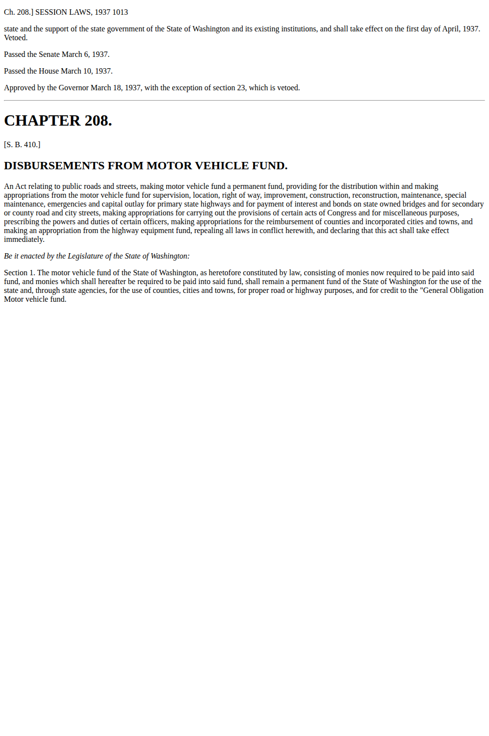Ch. 208.] SESSION LAWS, 1937 1013
state and the support of the state government of the State of Washington and its existing institutions, and shall take effect on the first day of April, 1937. Vetoed.
Passed the Senate March 6, 1937.
Passed the House March 10, 1937.
Approved by the Governor March 18, 1937, with the exception of section 23, which is vetoed.
CHAPTER 208.
[S. B. 410.]
DISBURSEMENTS FROM MOTOR VEHICLE FUND.
An Act relating to public roads and streets, making motor vehicle fund a permanent fund, providing for the distribution within and making appropriations from the motor vehicle fund for supervision, location, right of way, improvement, construction, reconstruction, maintenance, special maintenance, emergencies and capital outlay for primary state highways and for payment of interest and bonds on state owned bridges and for secondary or county road and city streets, making appropriations for carrying out the provisions of certain acts of Congress and for miscellaneous purposes, prescribing the powers and duties of certain officers, making appropriations for the reimbursement of counties and incorporated cities and towns, and making an appropriation from the highway equipment fund, repealing all laws in conflict herewith, and declaring that this act shall take effect immediately.
Be it enacted by the Legislature of the State of Washington:
Section 1. The motor vehicle fund of the State of Washington, as heretofore constituted by law, consisting of monies now required to be paid into said fund, and monies which shall hereafter be required to be paid into said fund, shall remain a permanent fund of the State of Washington for the use of the state and, through state agencies, for the use of counties, cities and towns, for proper road or highway purposes, and for credit to the "General Obligation Motor vehicle fund.